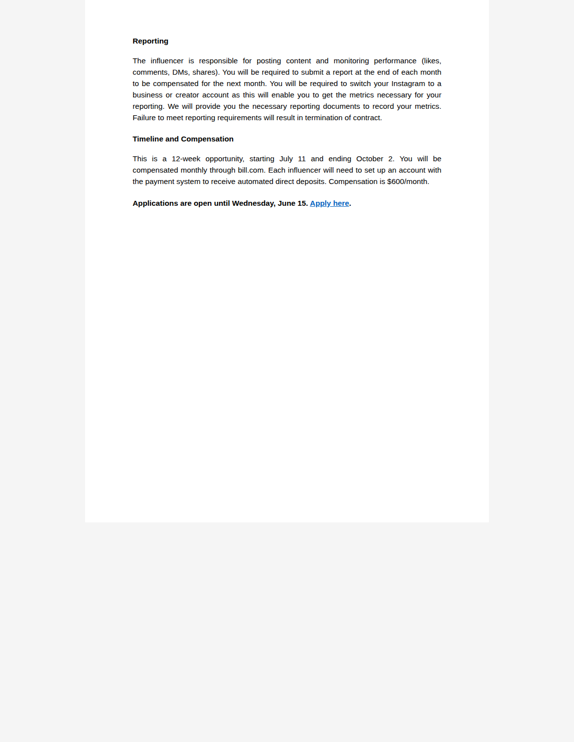Reporting
The influencer is responsible for posting content and monitoring performance (likes, comments, DMs, shares). You will be required to submit a report at the end of each month to be compensated for the next month. You will be required to switch your Instagram to a business or creator account as this will enable you to get the metrics necessary for your reporting. We will provide you the necessary reporting documents to record your metrics. Failure to meet reporting requirements will result in termination of contract.
Timeline and Compensation
This is a 12-week opportunity, starting July 11 and ending October 2. You will be compensated monthly through bill.com. Each influencer will need to set up an account with the payment system to receive automated direct deposits. Compensation is $600/month.
Applications are open until Wednesday, June 15. Apply here.